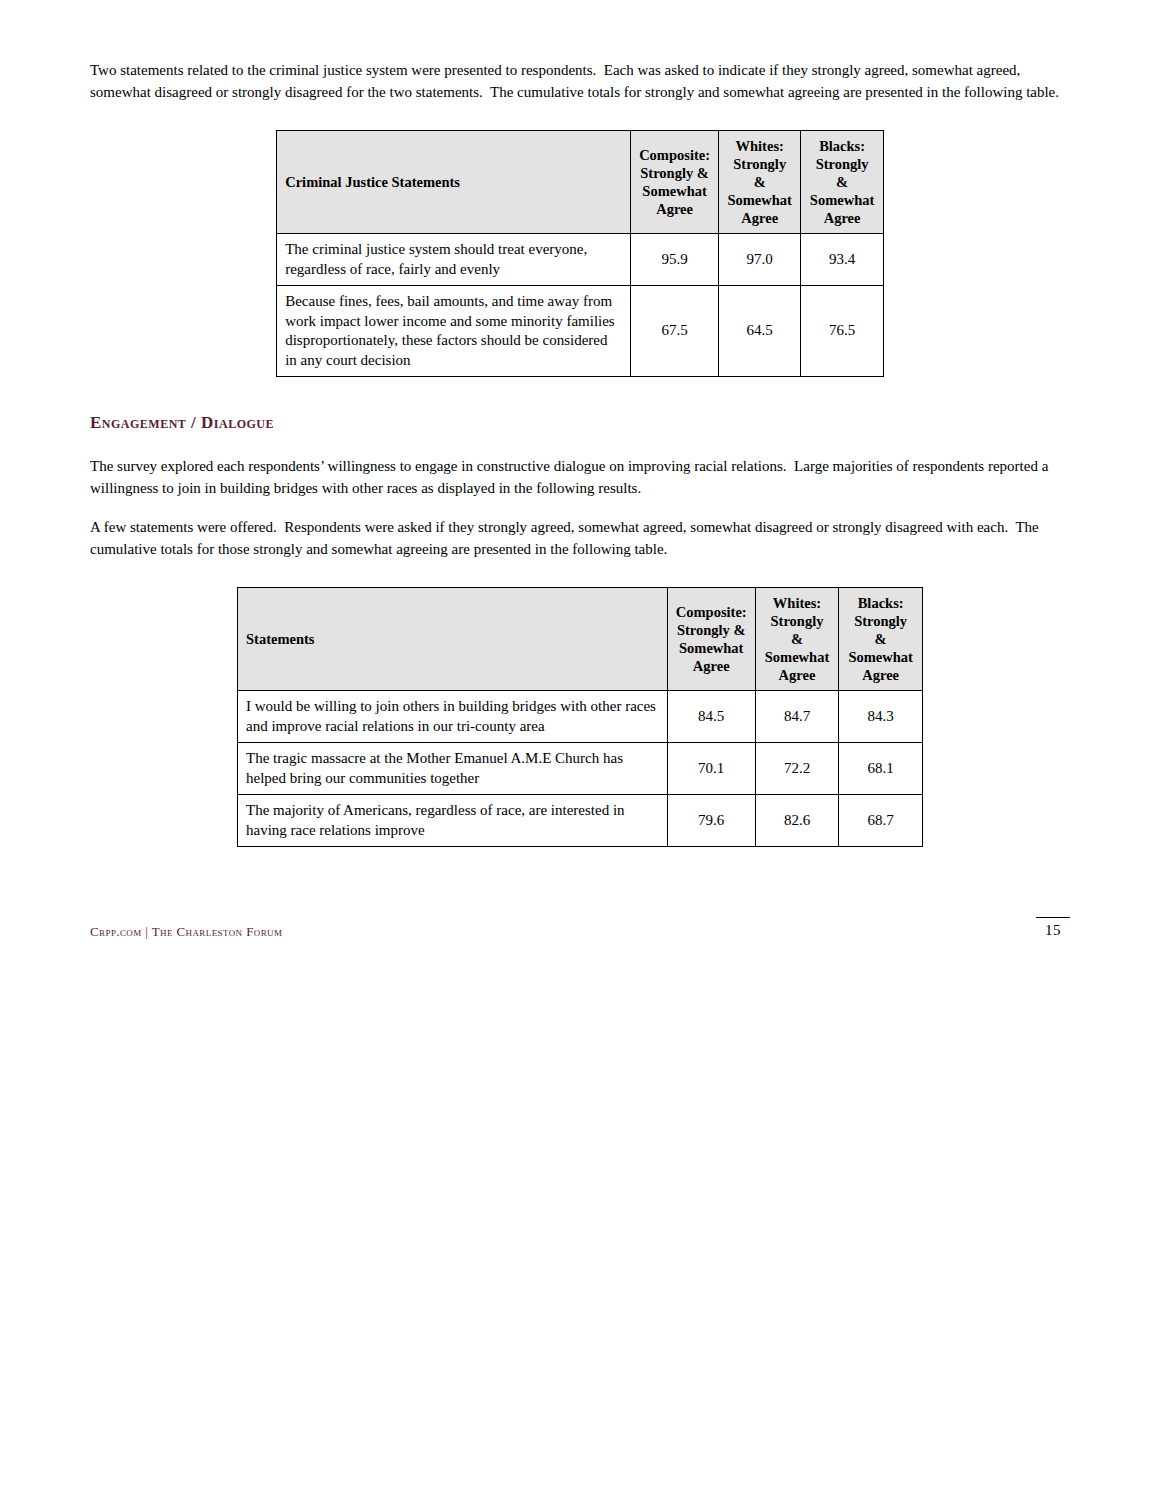Two statements related to the criminal justice system were presented to respondents. Each was asked to indicate if they strongly agreed, somewhat agreed, somewhat disagreed or strongly disagreed for the two statements. The cumulative totals for strongly and somewhat agreeing are presented in the following table.
| Criminal Justice Statements | Composite: Strongly & Somewhat Agree | Whites: Strongly & Somewhat Agree | Blacks: Strongly & Somewhat Agree |
| --- | --- | --- | --- |
| The criminal justice system should treat everyone, regardless of race, fairly and evenly | 95.9 | 97.0 | 93.4 |
| Because fines, fees, bail amounts, and time away from work impact lower income and some minority families disproportionately, these factors should be considered in any court decision | 67.5 | 64.5 | 76.5 |
Engagement / Dialogue
The survey explored each respondents’ willingness to engage in constructive dialogue on improving racial relations. Large majorities of respondents reported a willingness to join in building bridges with other races as displayed in the following results.
A few statements were offered. Respondents were asked if they strongly agreed, somewhat agreed, somewhat disagreed or strongly disagreed with each. The cumulative totals for those strongly and somewhat agreeing are presented in the following table.
| Statements | Composite: Strongly & Somewhat Agree | Whites: Strongly & Somewhat Agree | Blacks: Strongly & Somewhat Agree |
| --- | --- | --- | --- |
| I would be willing to join others in building bridges with other races and improve racial relations in our tri-county area | 84.5 | 84.7 | 84.3 |
| The tragic massacre at the Mother Emanuel A.M.E Church has helped bring our communities together | 70.1 | 72.2 | 68.1 |
| The majority of Americans, regardless of race, are interested in having race relations improve | 79.6 | 82.6 | 68.7 |
Crpp.com | The Charleston Forum
15